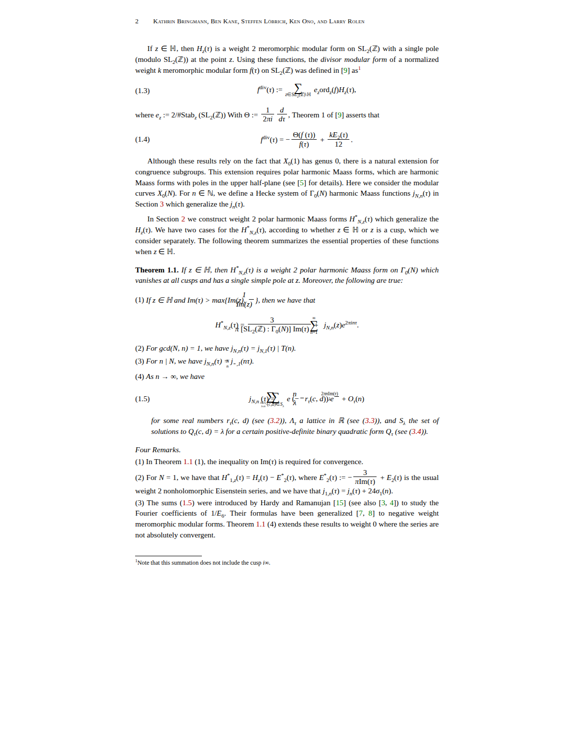2 Kathrin Bringmann, Ben Kane, Steffen Löbrich, Ken Ono, and Larry Rolen
If z ∈ ℍ, then Hz(τ) is a weight 2 meromorphic modular form on SL2(ℤ) with a single pole (modulo SL2(ℤ)) at the point z. Using these functions, the divisor modular form of a normalized weight k meromorphic modular form f(τ) on SL2(ℤ) was defined in [9] as1
(1.3)
fdiv(τ) := ∑z∈SL2(ℤ)\ℍ ezordz(f)Hz(τ),
where ez := 2/#Stabz (SL2(ℤ)) With Θ := 12πi ddτ, Theorem 1 of [9] asserts that
(1.4)
fdiv(τ) = −Θ(f (τ)) f(τ) + kE2(τ) 12.
Although these results rely on the fact that X0(1) has genus 0, there is a natural extension for congruence subgroups. This extension requires polar harmonic Maass forms, which are harmonic Maass forms with poles in the upper half-plane (see [5] for details). Here we consider the modular curves X0(N). For n ∈ ℕ, we define a Hecke system of Γ0(N) harmonic Maass functions jN,n(τ) in Section 3 which generalize the jn(τ).
In Section 2 we construct weight 2 polar harmonic Maass forms H*N,z(τ) which generalize the Hz(τ). We have two cases for the H*N,z(τ), according to whether z ∈ ℍ or z is a cusp, which we consider separately. The following theorem summarizes the essential properties of these functions when z ∈ ℍ.
Theorem 1.1. If z ∈ ℍ, then H*N,z(τ) is a weight 2 polar harmonic Maass form on Γ0(N) which vanishes at all cusps and has a single simple pole at z. Moreover, the following are true:
(1) If z ∈ ℍ and Im(τ) > max{Im(z), 1 Im(z)}, then we have that
H*N,z(τ) = 3 π [SL2(ℤ) : Γ0(N)] Im(τ) + ∞∑n=1 jN,n(z)e2πinτ.
(2) For gcd(N, n) = 1, we have jN,n(τ) = jN,1(τ) | T(n).
(3) For n | N, we have jN,n(τ) = jNn,1(nτ).
(4) As n → ∞, we have
(1.5)
jN,n (τ) = ∑λ∈Λτ λ≤n ∑(c,d)∈Sλ e (−nλ rτ(c, d)) e2πn Im(τ) λ + Oτ(n)
for some real numbers rτ(c, d) (see (3.2)), Λτ a lattice in ℝ (see (3.3)), and Sλ the set of solutions to Qτ(c, d) = λ for a certain positive-definite binary quadratic form Qτ (see (3.4)).
Four Remarks.
(1) In Theorem 1.1 (1), the inequality on Im(τ) is required for convergence.
(2) For N = 1, we have that H*1,z(τ) = Hz(τ) − E*2(τ), where E*2(τ) := −3 π Im(τ) + E2(τ) is the usual weight 2 nonholomorphic Eisenstein series, and we have that j1,n(τ) = jn(τ) + 24σ1(n).
(3) The sums (1.5) were introduced by Hardy and Ramanujan [15] (see also [3, 4]) to study the Fourier coefficients of 1/E6. Their formulas have been generalized [7, 8] to negative weight meromorphic modular forms. Theorem 1.1 (4) extends these results to weight 0 where the series are not absolutely convergent.
1Note that this summation does not include the cusp i∞.